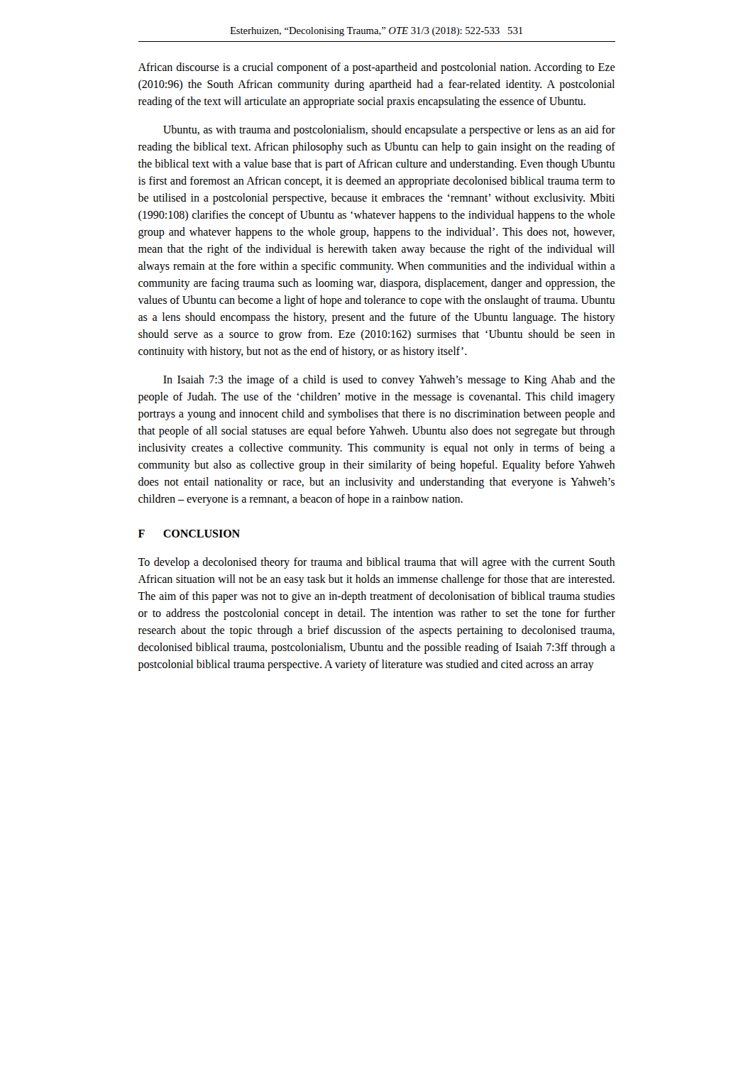Esterhuizen, “Decolonising Trauma,” OTE 31/3 (2018): 522-533 531
African discourse is a crucial component of a post-apartheid and postcolonial nation. According to Eze (2010:96) the South African community during apartheid had a fear-related identity. A postcolonial reading of the text will articulate an appropriate social praxis encapsulating the essence of Ubuntu.
Ubuntu, as with trauma and postcolonialism, should encapsulate a perspective or lens as an aid for reading the biblical text. African philosophy such as Ubuntu can help to gain insight on the reading of the biblical text with a value base that is part of African culture and understanding. Even though Ubuntu is first and foremost an African concept, it is deemed an appropriate decolonised biblical trauma term to be utilised in a postcolonial perspective, because it embraces the ‘remnant’ without exclusivity. Mbiti (1990:108) clarifies the concept of Ubuntu as ‘whatever happens to the individual happens to the whole group and whatever happens to the whole group, happens to the individual’. This does not, however, mean that the right of the individual is herewith taken away because the right of the individual will always remain at the fore within a specific community. When communities and the individual within a community are facing trauma such as looming war, diaspora, displacement, danger and oppression, the values of Ubuntu can become a light of hope and tolerance to cope with the onslaught of trauma. Ubuntu as a lens should encompass the history, present and the future of the Ubuntu language. The history should serve as a source to grow from. Eze (2010:162) surmises that ‘Ubuntu should be seen in continuity with history, but not as the end of history, or as history itself’.
In Isaiah 7:3 the image of a child is used to convey Yahweh’s message to King Ahab and the people of Judah. The use of the ‘children’ motive in the message is covenantal. This child imagery portrays a young and innocent child and symbolises that there is no discrimination between people and that people of all social statuses are equal before Yahweh. Ubuntu also does not segregate but through inclusivity creates a collective community. This community is equal not only in terms of being a community but also as collective group in their similarity of being hopeful. Equality before Yahweh does not entail nationality or race, but an inclusivity and understanding that everyone is Yahweh’s children – everyone is a remnant, a beacon of hope in a rainbow nation.
FCONCLUSION
To develop a decolonised theory for trauma and biblical trauma that will agree with the current South African situation will not be an easy task but it holds an immense challenge for those that are interested. The aim of this paper was not to give an in-depth treatment of decolonisation of biblical trauma studies or to address the postcolonial concept in detail. The intention was rather to set the tone for further research about the topic through a brief discussion of the aspects pertaining to decolonised trauma, decolonised biblical trauma, postcolonialism, Ubuntu and the possible reading of Isaiah 7:3ff through a postcolonial biblical trauma perspective. A variety of literature was studied and cited across an array